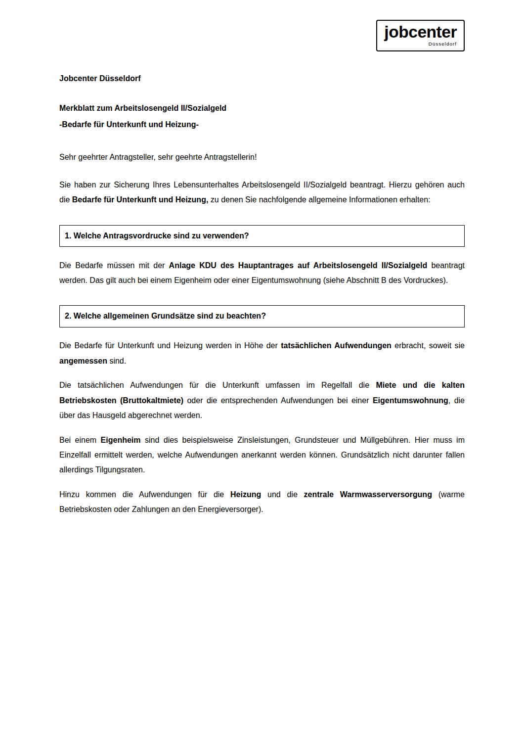jobcenter
Düsseldorf
Jobcenter Düsseldorf
Merkblatt zum Arbeitslosengeld II/Sozialgeld
-Bedarfe für Unterkunft und Heizung-
Sehr geehrter Antragsteller, sehr geehrte Antragstellerin!
Sie haben zur Sicherung Ihres Lebensunterhaltes Arbeitslosengeld II/Sozialgeld beantragt. Hierzu gehören auch die Bedarfe für Unterkunft und Heizung, zu denen Sie nachfolgende allgemeine Informationen erhalten:
1. Welche Antragsvordrucke sind zu verwenden?
Die Bedarfe müssen mit der Anlage KDU des Hauptantrages auf Arbeitslosengeld II/Sozialgeld beantragt werden. Das gilt auch bei einem Eigenheim oder einer Eigentumswohnung (siehe Abschnitt B des Vordruckes).
2. Welche allgemeinen Grundsätze sind zu beachten?
Die Bedarfe für Unterkunft und Heizung werden in Höhe der tatsächlichen Aufwendungen erbracht, soweit sie angemessen sind.
Die tatsächlichen Aufwendungen für die Unterkunft umfassen im Regelfall die Miete und die kalten Betriebskosten (Bruttokaltmiete) oder die entsprechenden Aufwendungen bei einer Eigentumswohnung, die über das Hausgeld abgerechnet werden.
Bei einem Eigenheim sind dies beispielsweise Zinsleistungen, Grundsteuer und Müllgebühren. Hier muss im Einzelfall ermittelt werden, welche Aufwendungen anerkannt werden können. Grundsätzlich nicht darunter fallen allerdings Tilgungsraten.
Hinzu kommen die Aufwendungen für die Heizung und die zentrale Warmwasserversorgung (warme Betriebskosten oder Zahlungen an den Energieversorger).